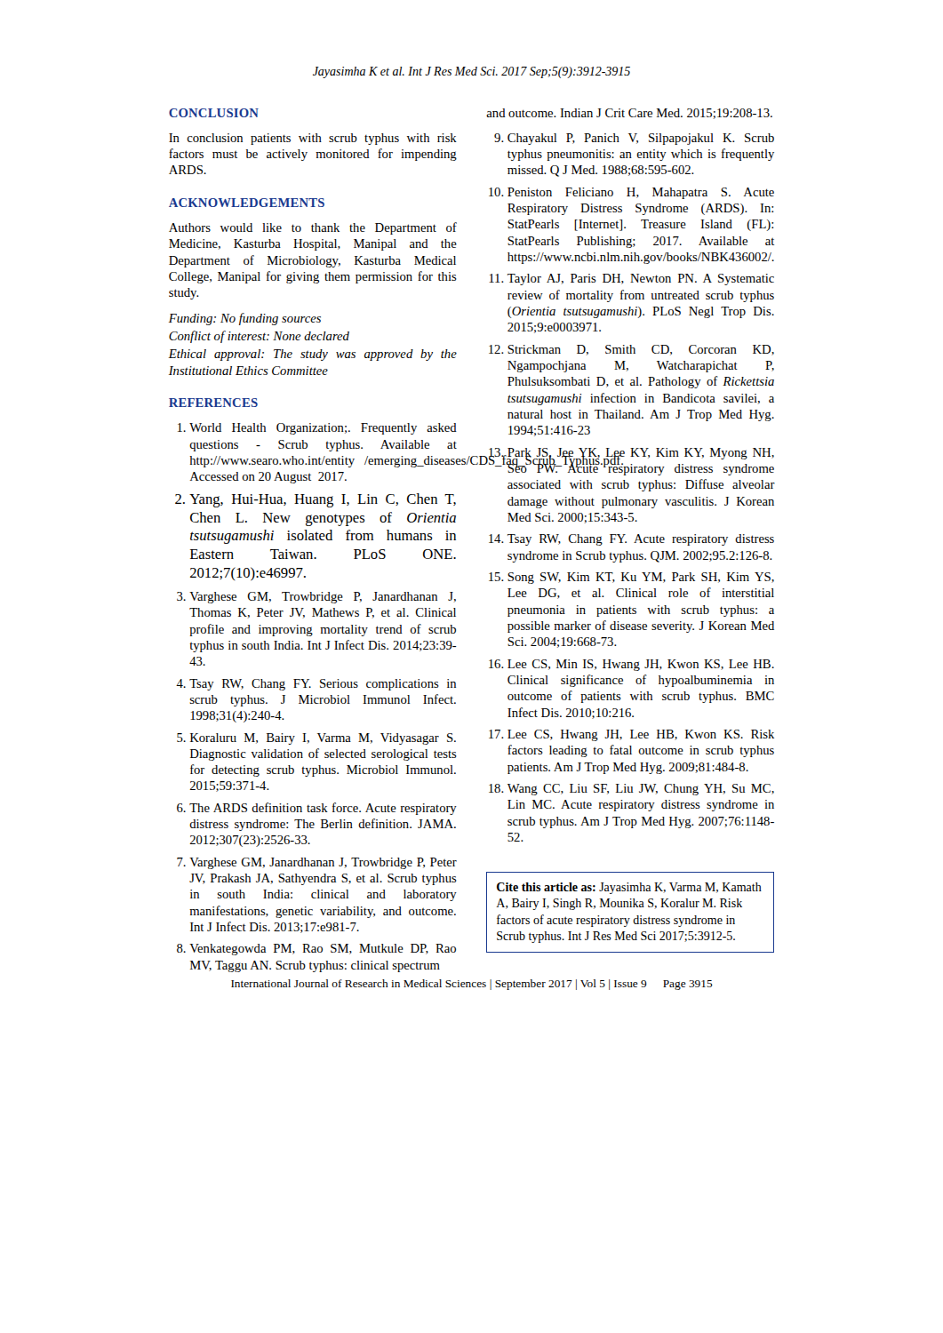Jayasimha K et al. Int J Res Med Sci. 2017 Sep;5(9):3912-3915
CONCLUSION
In conclusion patients with scrub typhus with risk factors must be actively monitored for impending ARDS.
ACKNOWLEDGEMENTS
Authors would like to thank the Department of Medicine, Kasturba Hospital, Manipal and the Department of Microbiology, Kasturba Medical College, Manipal for giving them permission for this study.
Funding: No funding sources
Conflict of interest: None declared
Ethical approval: The study was approved by the Institutional Ethics Committee
REFERENCES
World Health Organization;. Frequently asked questions - Scrub typhus. Available at http://www.searo.who.int/entity /emerging_diseases/CDS_faq_Scrub_Typhus.pdf. Accessed on 20 August 2017.
Yang, Hui-Hua, Huang I, Lin C, Chen T, Chen L. New genotypes of Orientia tsutsugamushi isolated from humans in Eastern Taiwan. PLoS ONE. 2012;7(10):e46997.
Varghese GM, Trowbridge P, Janardhanan J, Thomas K, Peter JV, Mathews P, et al. Clinical profile and improving mortality trend of scrub typhus in south India. Int J Infect Dis. 2014;23:39-43.
Tsay RW, Chang FY. Serious complications in scrub typhus. J Microbiol Immunol Infect. 1998;31(4):240-4.
Koraluru M, Bairy I, Varma M, Vidyasagar S. Diagnostic validation of selected serological tests for detecting scrub typhus. Microbiol Immunol. 2015;59:371-4.
The ARDS definition task force. Acute respiratory distress syndrome: The Berlin definition. JAMA. 2012;307(23):2526-33.
Varghese GM, Janardhanan J, Trowbridge P, Peter JV, Prakash JA, Sathyendra S, et al. Scrub typhus in south India: clinical and laboratory manifestations, genetic variability, and outcome. Int J Infect Dis. 2013;17:e981-7.
Venkategowda PM, Rao SM, Mutkule DP, Rao MV, Taggu AN. Scrub typhus: clinical spectrum
and outcome. Indian J Crit Care Med. 2015;19:208-13.
Chayakul P, Panich V, Silpapojakul K. Scrub typhus pneumonitis: an entity which is frequently missed. Q J Med. 1988;68:595-602.
Peniston Feliciano H, Mahapatra S. Acute Respiratory Distress Syndrome (ARDS). In: StatPearls [Internet]. Treasure Island (FL): StatPearls Publishing; 2017. Available at https://www.ncbi.nlm.nih.gov/books/NBK436002/.
Taylor AJ, Paris DH, Newton PN. A Systematic review of mortality from untreated scrub typhus (Orientia tsutsugamushi). PLoS Negl Trop Dis. 2015;9:e0003971.
Strickman D, Smith CD, Corcoran KD, Ngampochjana M, Watcharapichat P, Phulsuksombati D, et al. Pathology of Rickettsia tsutsugamushi infection in Bandicota savilei, a natural host in Thailand. Am J Trop Med Hyg. 1994;51:416-23
Park JS, Jee YK, Lee KY, Kim KY, Myong NH, Seo PW. Acute respiratory distress syndrome associated with scrub typhus: Diffuse alveolar damage without pulmonary vasculitis. J Korean Med Sci. 2000;15:343-5.
Tsay RW, Chang FY. Acute respiratory distress syndrome in Scrub typhus. QJM. 2002;95.2:126-8.
Song SW, Kim KT, Ku YM, Park SH, Kim YS, Lee DG, et al. Clinical role of interstitial pneumonia in patients with scrub typhus: a possible marker of disease severity. J Korean Med Sci. 2004;19:668-73.
Lee CS, Min IS, Hwang JH, Kwon KS, Lee HB. Clinical significance of hypoalbuminemia in outcome of patients with scrub typhus. BMC Infect Dis. 2010;10:216.
Lee CS, Hwang JH, Lee HB, Kwon KS. Risk factors leading to fatal outcome in scrub typhus patients. Am J Trop Med Hyg. 2009;81:484-8.
Wang CC, Liu SF, Liu JW, Chung YH, Su MC, Lin MC. Acute respiratory distress syndrome in scrub typhus. Am J Trop Med Hyg. 2007;76:1148-52.
Cite this article as: Jayasimha K, Varma M, Kamath A, Bairy I, Singh R, Mounika S, Koralur M. Risk factors of acute respiratory distress syndrome in Scrub typhus. Int J Res Med Sci 2017;5:3912-5.
International Journal of Research in Medical Sciences | September 2017 | Vol 5 | Issue 9Page 3915